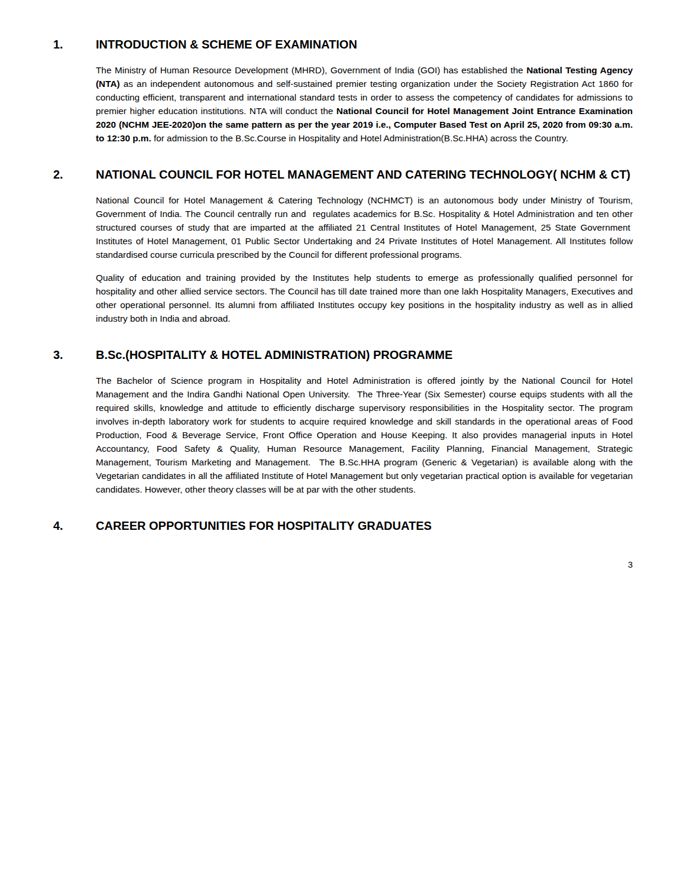1. INTRODUCTION & SCHEME OF EXAMINATION
The Ministry of Human Resource Development (MHRD), Government of India (GOI) has established the National Testing Agency (NTA) as an independent autonomous and self-sustained premier testing organization under the Society Registration Act 1860 for conducting efficient, transparent and international standard tests in order to assess the competency of candidates for admissions to premier higher education institutions. NTA will conduct the National Council for Hotel Management Joint Entrance Examination 2020 (NCHM JEE-2020)on the same pattern as per the year 2019 i.e., Computer Based Test on April 25, 2020 from 09:30 a.m. to 12:30 p.m. for admission to the B.Sc.Course in Hospitality and Hotel Administration(B.Sc.HHA) across the Country.
2. NATIONAL COUNCIL FOR HOTEL MANAGEMENT AND CATERING TECHNOLOGY( NCHM & CT)
National Council for Hotel Management & Catering Technology (NCHMCT) is an autonomous body under Ministry of Tourism, Government of India. The Council centrally run and regulates academics for B.Sc. Hospitality & Hotel Administration and ten other structured courses of study that are imparted at the affiliated 21 Central Institutes of Hotel Management, 25 State Government Institutes of Hotel Management, 01 Public Sector Undertaking and 24 Private Institutes of Hotel Management. All Institutes follow standardised course curricula prescribed by the Council for different professional programs.
Quality of education and training provided by the Institutes help students to emerge as professionally qualified personnel for hospitality and other allied service sectors. The Council has till date trained more than one lakh Hospitality Managers, Executives and other operational personnel. Its alumni from affiliated Institutes occupy key positions in the hospitality industry as well as in allied industry both in India and abroad.
3. B.Sc.(HOSPITALITY & HOTEL ADMINISTRATION) PROGRAMME
The Bachelor of Science program in Hospitality and Hotel Administration is offered jointly by the National Council for Hotel Management and the Indira Gandhi National Open University. The Three-Year (Six Semester) course equips students with all the required skills, knowledge and attitude to efficiently discharge supervisory responsibilities in the Hospitality sector. The program involves in-depth laboratory work for students to acquire required knowledge and skill standards in the operational areas of Food Production, Food & Beverage Service, Front Office Operation and House Keeping. It also provides managerial inputs in Hotel Accountancy, Food Safety & Quality, Human Resource Management, Facility Planning, Financial Management, Strategic Management, Tourism Marketing and Management. The B.Sc.HHA program (Generic & Vegetarian) is available along with the Vegetarian candidates in all the affiliated Institute of Hotel Management but only vegetarian practical option is available for vegetarian candidates. However, other theory classes will be at par with the other students.
4. CAREER OPPORTUNITIES FOR HOSPITALITY GRADUATES
3